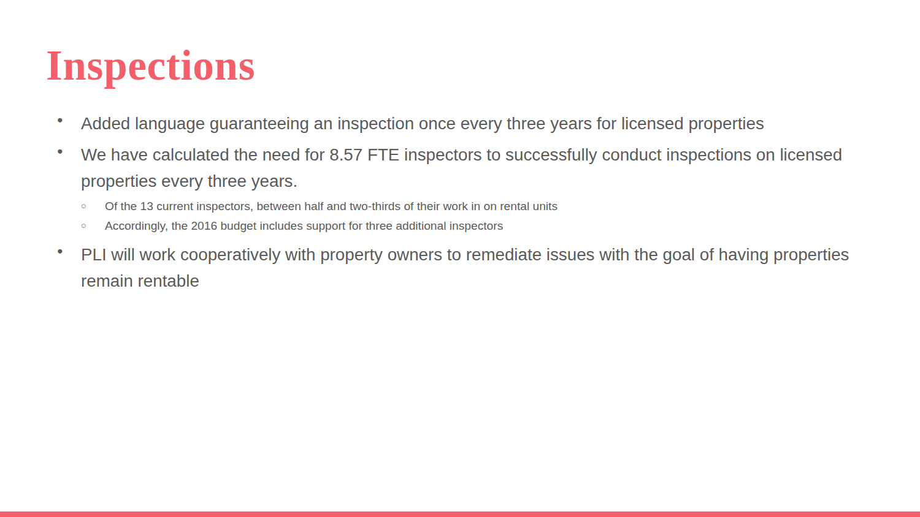Inspections
Added language guaranteeing an inspection once every three years for licensed properties
We have calculated the need for 8.57 FTE inspectors to successfully conduct inspections on licensed properties every three years.
Of the 13 current inspectors, between half and two-thirds of their work in on rental units
Accordingly, the 2016 budget includes support for three additional inspectors
PLI will work cooperatively with property owners to remediate issues with the goal of having properties remain rentable